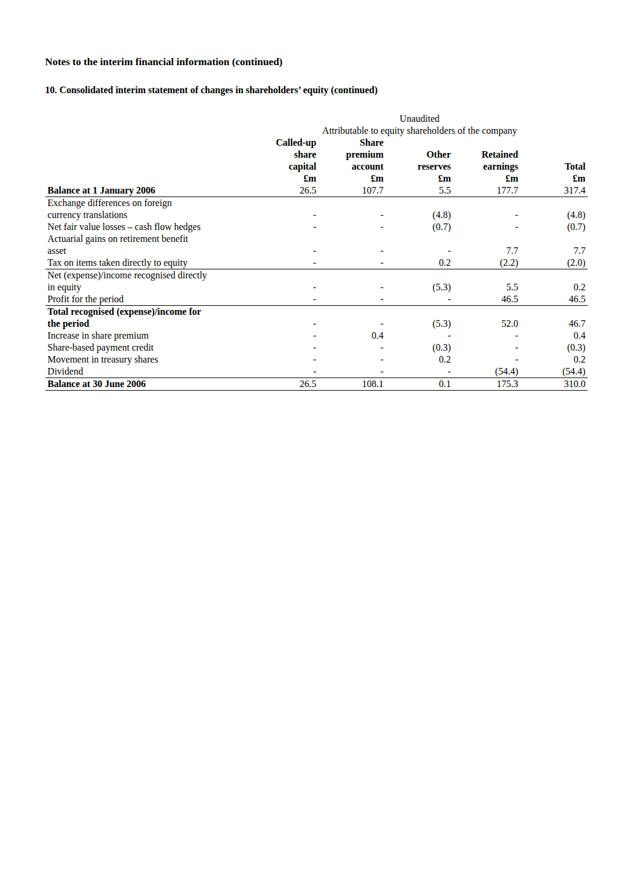Notes to the interim financial information (continued)
10. Consolidated interim statement of changes in shareholders’ equity (continued)
| | Unaudited |
| --- | --- |
| | Attributable to equity shareholders of the company |
| | Called-up | Share | | | |
| | share | premium | Other | Retained | |
| | capital | account | reserves | earnings | Total |
| | £m | £m | £m | £m | £m |
| Balance at 1 January 2006 | 26.5 | 107.7 | 5.5 | 177.7 | 317.4 |
| Exchange differences on foreign | | | | | |
| currency translations | - | - | (4.8) | - | (4.8) |
| Net fair value losses – cash flow hedges | - | - | (0.7) | - | (0.7) |
| Actuarial gains on retirement benefit | | | | | |
| asset | - | - | - | 7.7 | 7.7 |
| Tax on items taken directly to equity | - | - | 0.2 | (2.2) | (2.0) |
| Net (expense)/income recognised directly | | | | | |
| in equity | - | - | (5.3) | 5.5 | 0.2 |
| Profit for the period | - | - | - | 46.5 | 46.5 |
| Total recognised (expense)/income for | | | | | |
| the period | - | - | (5.3) | 52.0 | 46.7 |
| Increase in share premium | - | 0.4 | - | - | 0.4 |
| Share-based payment credit | - | - | (0.3) | - | (0.3) |
| Movement in treasury shares | - | - | 0.2 | - | 0.2 |
| Dividend | - | - | - | (54.4) | (54.4) |
| Balance at 30 June 2006 | 26.5 | 108.1 | 0.1 | 175.3 | 310.0 |